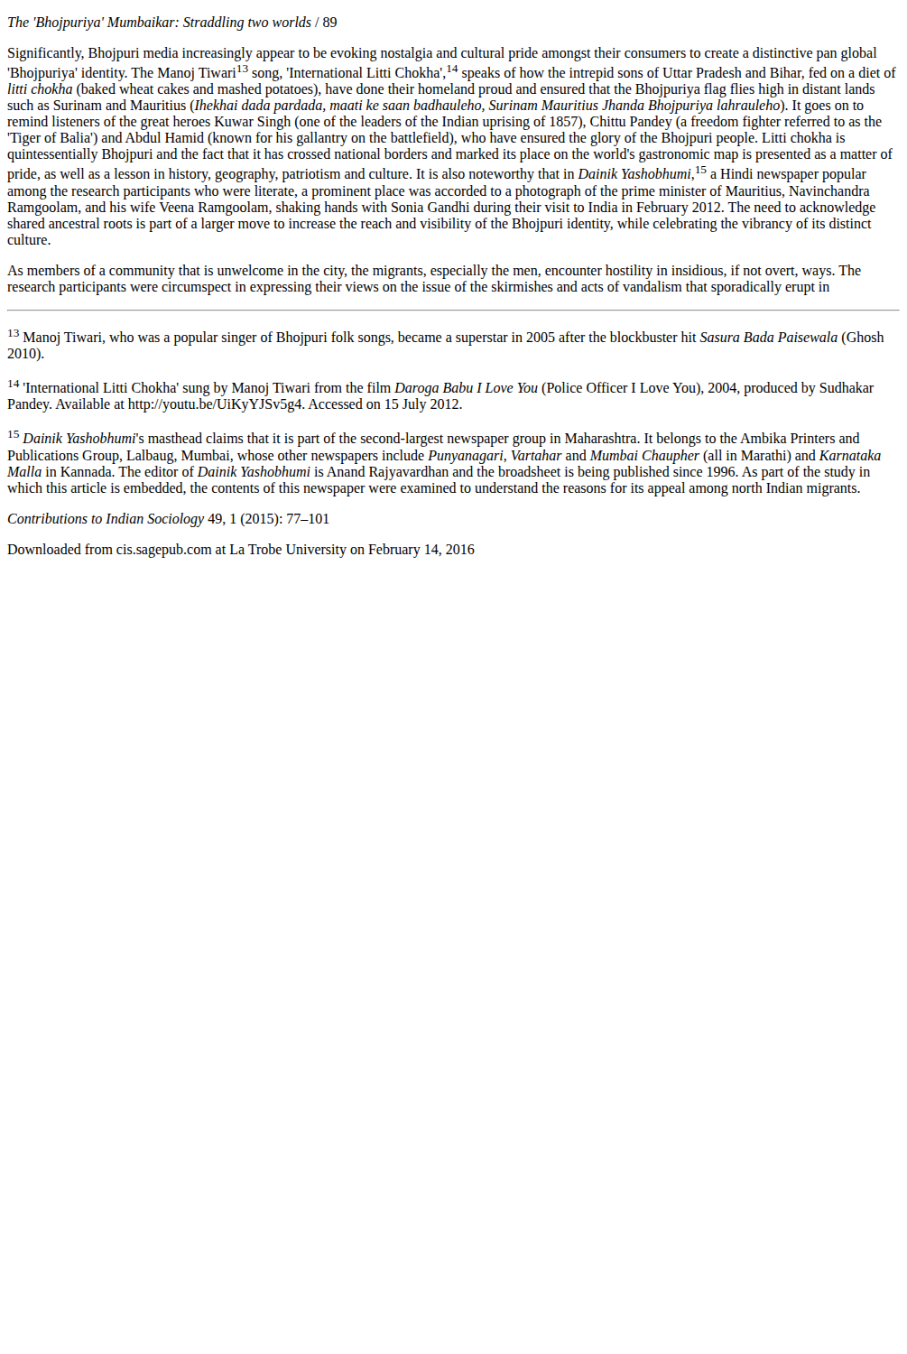The 'Bhojpuriya' Mumbaikar: Straddling two worlds / 89
Significantly, Bhojpuri media increasingly appear to be evoking nostalgia and cultural pride amongst their consumers to create a distinctive pan global 'Bhojpuriya' identity. The Manoj Tiwari13 song, 'International Litti Chokha',14 speaks of how the intrepid sons of Uttar Pradesh and Bihar, fed on a diet of litti chokha (baked wheat cakes and mashed potatoes), have done their homeland proud and ensured that the Bhojpuriya flag flies high in distant lands such as Surinam and Mauritius (Ihekhai dada pardada, maati ke saan badhauleho, Surinam Mauritius Jhanda Bhojpuriya lahrauleho). It goes on to remind listeners of the great heroes Kuwar Singh (one of the leaders of the Indian uprising of 1857), Chittu Pandey (a freedom fighter referred to as the 'Tiger of Balia') and Abdul Hamid (known for his gallantry on the battlefield), who have ensured the glory of the Bhojpuri people. Litti chokha is quintessentially Bhojpuri and the fact that it has crossed national borders and marked its place on the world's gastronomic map is presented as a matter of pride, as well as a lesson in history, geography, patriotism and culture. It is also noteworthy that in Dainik Yashobhumi,15 a Hindi newspaper popular among the research participants who were literate, a prominent place was accorded to a photograph of the prime minister of Mauritius, Navinchandra Ramgoolam, and his wife Veena Ramgoolam, shaking hands with Sonia Gandhi during their visit to India in February 2012. The need to acknowledge shared ancestral roots is part of a larger move to increase the reach and visibility of the Bhojpuri identity, while celebrating the vibrancy of its distinct culture.
As members of a community that is unwelcome in the city, the migrants, especially the men, encounter hostility in insidious, if not overt, ways. The research participants were circumspect in expressing their views on the issue of the skirmishes and acts of vandalism that sporadically erupt in
13 Manoj Tiwari, who was a popular singer of Bhojpuri folk songs, became a superstar in 2005 after the blockbuster hit Sasura Bada Paisewala (Ghosh 2010).
14 'International Litti Chokha' sung by Manoj Tiwari from the film Daroga Babu I Love You (Police Officer I Love You), 2004, produced by Sudhakar Pandey. Available at http://youtu.be/UiKyYJSv5g4. Accessed on 15 July 2012.
15 Dainik Yashobhumi's masthead claims that it is part of the second-largest newspaper group in Maharashtra. It belongs to the Ambika Printers and Publications Group, Lalbaug, Mumbai, whose other newspapers include Punyanagari, Vartahar and Mumbai Chaupher (all in Marathi) and Karnataka Malla in Kannada. The editor of Dainik Yashobhumi is Anand Rajyavardhan and the broadsheet is being published since 1996. As part of the study in which this article is embedded, the contents of this newspaper were examined to understand the reasons for its appeal among north Indian migrants.
Contributions to Indian Sociology 49, 1 (2015): 77–101
Downloaded from cis.sagepub.com at La Trobe University on February 14, 2016